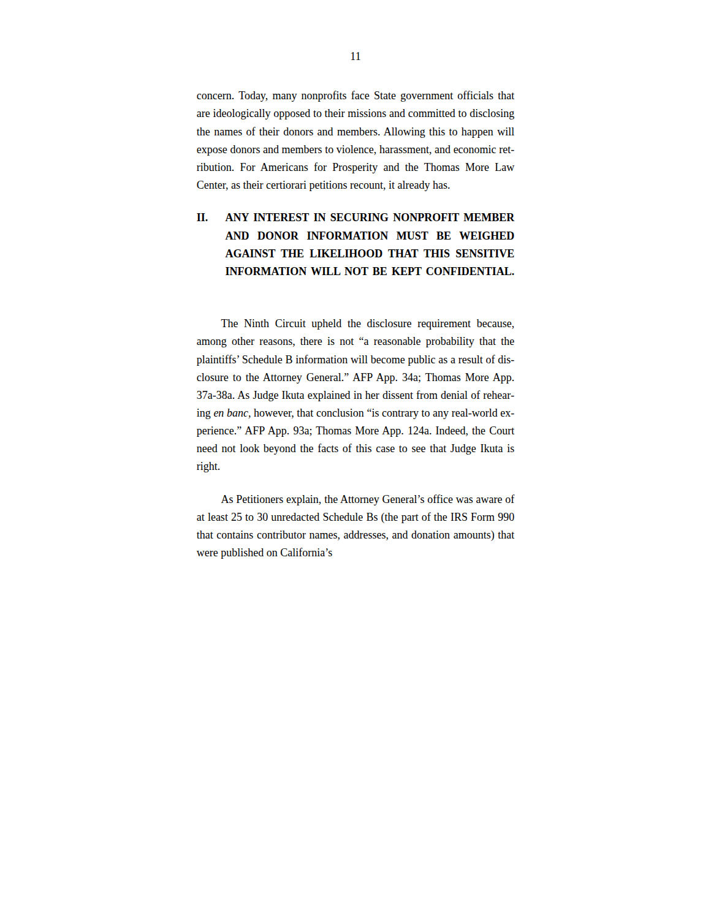11
concern. Today, many nonprofits face State government officials that are ideologically opposed to their missions and committed to disclosing the names of their donors and members. Allowing this to happen will expose donors and members to violence, harassment, and economic retribution. For Americans for Prosperity and the Thomas More Law Center, as their certiorari petitions recount, it already has.
II. Any interest in securing nonprofit member and donor information must be weighed against the likelihood that this sensitive information will not be kept confidential.
The Ninth Circuit upheld the disclosure requirement because, among other reasons, there is not “a reasonable probability that the plaintiffs’ Schedule B information will become public as a result of disclosure to the Attorney General.” AFP App. 34a; Thomas More App. 37a-38a. As Judge Ikuta explained in her dissent from denial of rehearing en banc, however, that conclusion “is contrary to any real-world experience.” AFP App. 93a; Thomas More App. 124a. Indeed, the Court need not look beyond the facts of this case to see that Judge Ikuta is right.
As Petitioners explain, the Attorney General’s office was aware of at least 25 to 30 unredacted Schedule Bs (the part of the IRS Form 990 that contains contributor names, addresses, and donation amounts) that were published on California’s